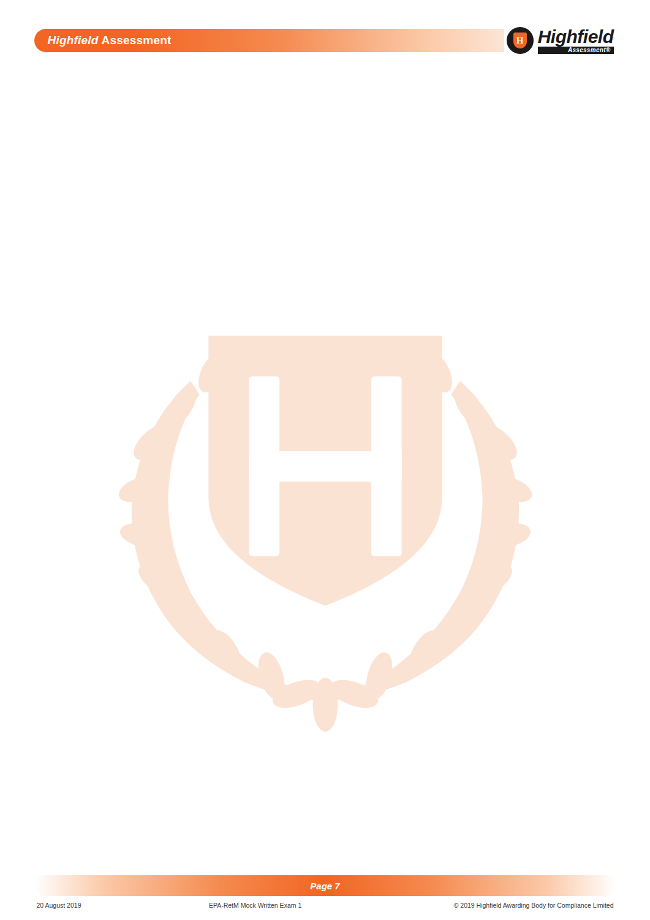Highfield Assessment
H
Highfield Assessment®
Page 7
20 August 2019 EPA-RetM Mock Written Exam 1 © 2019 Highfield Awarding Body for Compliance Limited